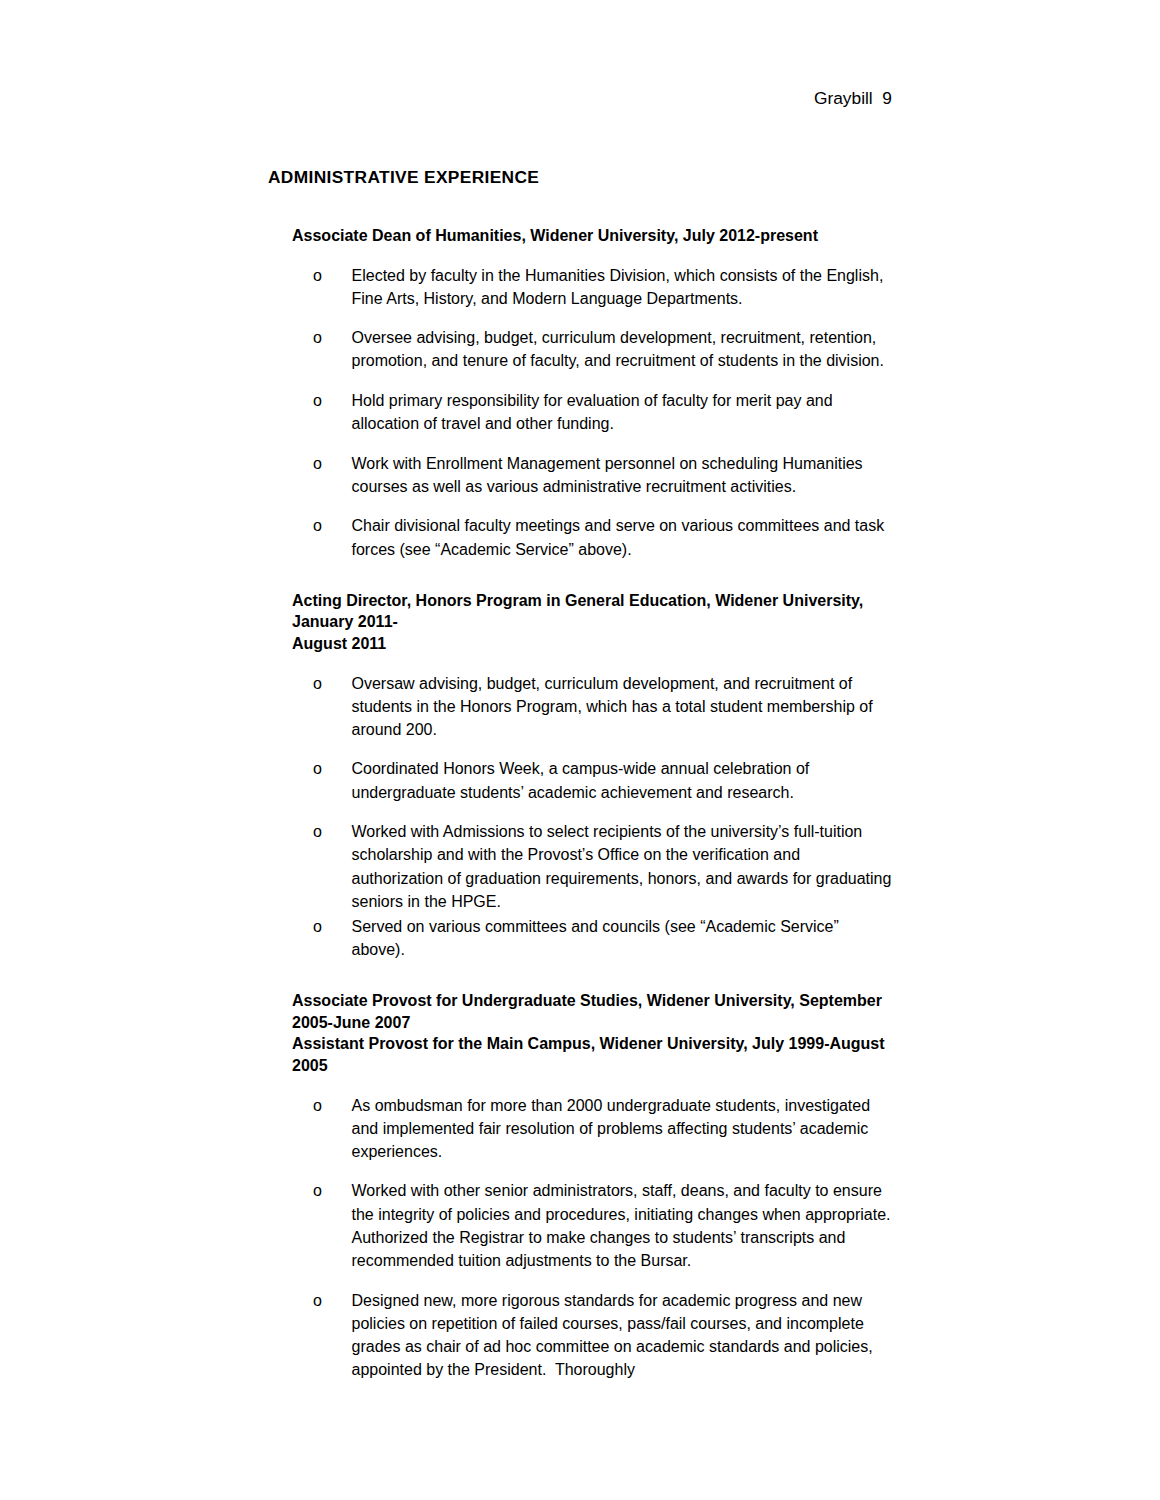Graybill 9
ADMINISTRATIVE EXPERIENCE
Associate Dean of Humanities, Widener University, July 2012-present
Elected by faculty in the Humanities Division, which consists of the English, Fine Arts, History, and Modern Language Departments.
Oversee advising, budget, curriculum development, recruitment, retention, promotion, and tenure of faculty, and recruitment of students in the division.
Hold primary responsibility for evaluation of faculty for merit pay and allocation of travel and other funding.
Work with Enrollment Management personnel on scheduling Humanities courses as well as various administrative recruitment activities.
Chair divisional faculty meetings and serve on various committees and task forces (see “Academic Service” above).
Acting Director, Honors Program in General Education, Widener University, January 2011-
August 2011
Oversaw advising, budget, curriculum development, and recruitment of students in the Honors Program, which has a total student membership of around 200.
Coordinated Honors Week, a campus-wide annual celebration of undergraduate students’ academic achievement and research.
Worked with Admissions to select recipients of the university’s full-tuition scholarship and with the Provost’s Office on the verification and authorization of graduation requirements, honors, and awards for graduating seniors in the HPGE.
Served on various committees and councils (see “Academic Service” above).
Associate Provost for Undergraduate Studies, Widener University, September 2005-June 2007
Assistant Provost for the Main Campus, Widener University, July 1999-August 2005
As ombudsman for more than 2000 undergraduate students, investigated and implemented fair resolution of problems affecting students’ academic experiences.
Worked with other senior administrators, staff, deans, and faculty to ensure the integrity of policies and procedures, initiating changes when appropriate. Authorized the Registrar to make changes to students’ transcripts and recommended tuition adjustments to the Bursar.
Designed new, more rigorous standards for academic progress and new policies on repetition of failed courses, pass/fail courses, and incomplete grades as chair of ad hoc committee on academic standards and policies, appointed by the President. Thoroughly